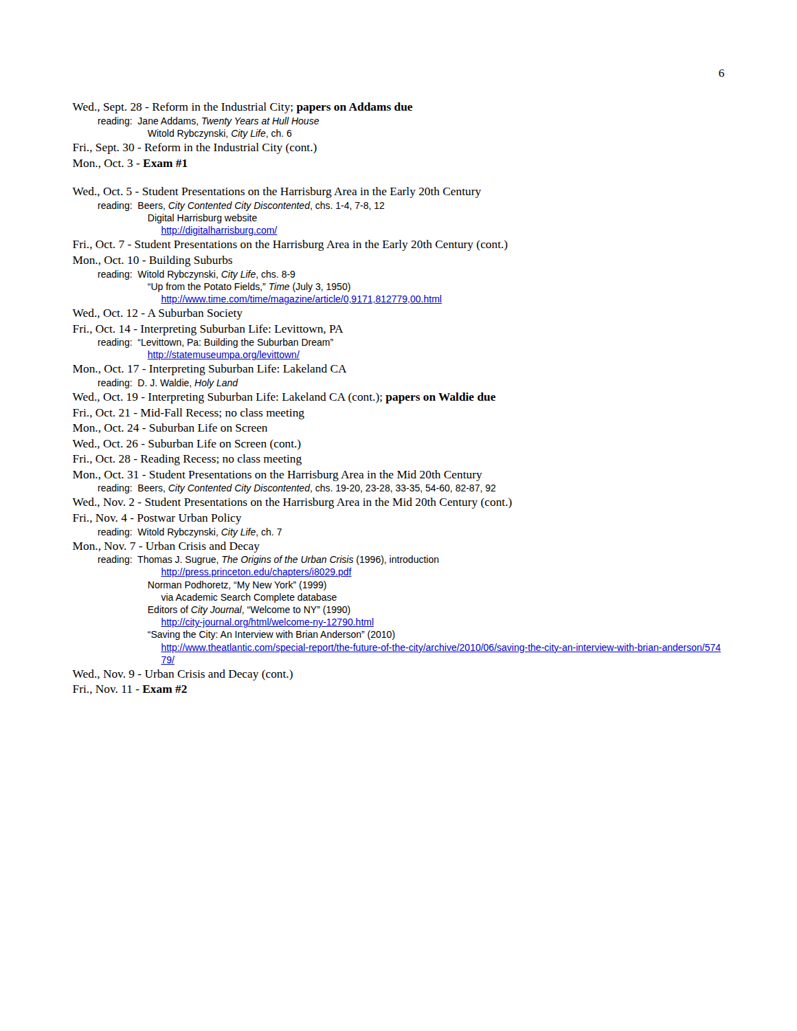6
Wed., Sept. 28 - Reform in the Industrial City; papers on Addams due
reading: Jane Addams, Twenty Years at Hull House Witold Rybczynski, City Life, ch. 6
Fri., Sept. 30 - Reform in the Industrial City (cont.)
Mon., Oct. 3 - Exam #1
Wed., Oct. 5 - Student Presentations on the Harrisburg Area in the Early 20th Century
reading: Beers, City Contented City Discontented, chs. 1-4, 7-8, 12 Digital Harrisburg website http://digitalharrisburg.com/
Fri., Oct. 7 - Student Presentations on the Harrisburg Area in the Early 20th Century (cont.)
Mon., Oct. 10 - Building Suburbs
reading: Witold Rybczynski, City Life, chs. 8-9 “Up from the Potato Fields,” Time (July 3, 1950) http://www.time.com/time/magazine/article/0,9171,812779,00.html
Wed., Oct. 12 - A Suburban Society
Fri., Oct. 14 - Interpreting Suburban Life: Levittown, PA
reading: “Levittown, Pa: Building the Suburban Dream” http://statemuseumpa.org/levittown/
Mon., Oct. 17 - Interpreting Suburban Life: Lakeland CA
reading: D. J. Waldie, Holy Land
Wed., Oct. 19 - Interpreting Suburban Life: Lakeland CA (cont.); papers on Waldie due
Fri., Oct. 21 - Mid-Fall Recess; no class meeting
Mon., Oct. 24 - Suburban Life on Screen
Wed., Oct. 26 - Suburban Life on Screen (cont.)
Fri., Oct. 28 - Reading Recess; no class meeting
Mon., Oct. 31 - Student Presentations on the Harrisburg Area in the Mid 20th Century
reading: Beers, City Contented City Discontented, chs. 19-20, 23-28, 33-35, 54-60, 82-87, 92
Wed., Nov. 2 - Student Presentations on the Harrisburg Area in the Mid 20th Century (cont.)
Fri., Nov. 4 - Postwar Urban Policy
reading: Witold Rybczynski, City Life, ch. 7
Mon., Nov. 7 - Urban Crisis and Decay
reading: Thomas J. Sugrue, The Origins of the Urban Crisis (1996), introduction http://press.princeton.edu/chapters/i8029.pdf Norman Podhoretz, “My New York” (1999) via Academic Search Complete database Editors of City Journal, “Welcome to NY” (1990) http://city-journal.org/html/welcome-ny-12790.html “Saving the City: An Interview with Brian Anderson” (2010) http://www.theatlantic.com/special-report/the-future-of-the-city/archive/2010/06/saving-the-city-an-interview-with-brian-anderson/57479/
Wed., Nov. 9 - Urban Crisis and Decay (cont.)
Fri., Nov. 11 - Exam #2